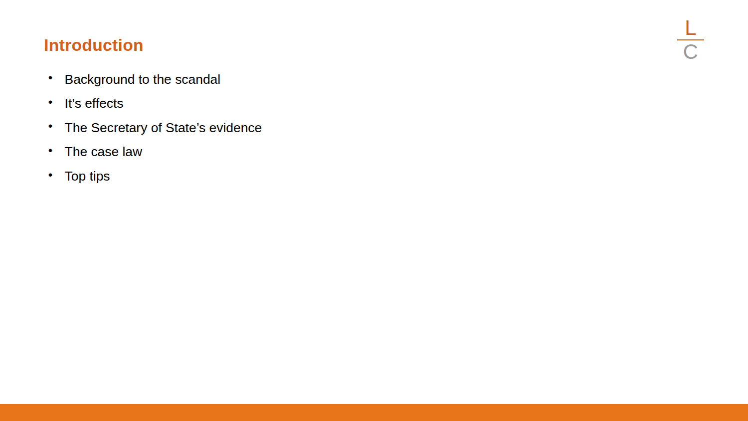L C
Introduction
Background to the scandal
It’s effects
The Secretary of State’s evidence
The case law
Top tips